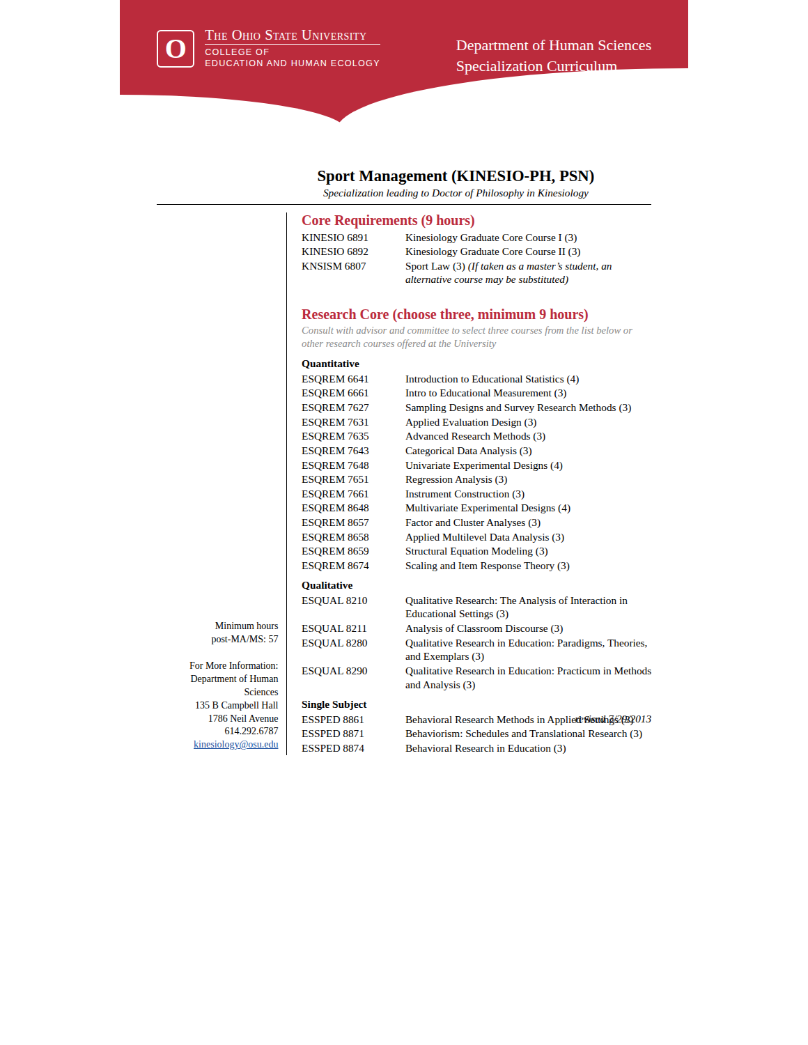O
The Ohio State University
COLLEGE OF
EDUCATION AND HUMAN ECOLOGY
Department of Human Sciences
Specialization Curriculum
Sport Management (KINESIO-PH, PSN)
Specialization leading to Doctor of Philosophy in Kinesiology
Minimum hours
post-MA/MS: 57
For More Information:
Department of Human
Sciences
135 B Campbell Hall
1786 Neil Avenue
614.292.6787
kinesiology@osu.edu
Core Requirements (9 hours)
| KINESIO 6891 | Kinesiology Graduate Core Course I (3) |
| KINESIO 6892 | Kinesiology Graduate Core Course II (3) |
| KNSISM 6807 | Sport Law (3) (If taken as a master’s student, an alternative course may be substituted) |
Research Core (choose three, minimum 9 hours)
Consult with advisor and committee to select three courses from the list below or other research courses offered at the University
Quantitative
| ESQREM 6641 | Introduction to Educational Statistics (4) |
| ESQREM 6661 | Intro to Educational Measurement (3) |
| ESQREM 7627 | Sampling Designs and Survey Research Methods (3) |
| ESQREM 7631 | Applied Evaluation Design (3) |
| ESQREM 7635 | Advanced Research Methods (3) |
| ESQREM 7643 | Categorical Data Analysis (3) |
| ESQREM 7648 | Univariate Experimental Designs (4) |
| ESQREM 7651 | Regression Analysis (3) |
| ESQREM 7661 | Instrument Construction (3) |
| ESQREM 8648 | Multivariate Experimental Designs (4) |
| ESQREM 8657 | Factor and Cluster Analyses (3) |
| ESQREM 8658 | Applied Multilevel Data Analysis (3) |
| ESQREM 8659 | Structural Equation Modeling (3) |
| ESQREM 8674 | Scaling and Item Response Theory (3) |
Qualitative
| ESQUAL 8210 | Qualitative Research: The Analysis of Interaction in Educational Settings (3) |
| ESQUAL 8211 | Analysis of Classroom Discourse (3) |
| ESQUAL 8280 | Qualitative Research in Education: Paradigms, Theories, and Exemplars (3) |
| ESQUAL 8290 | Qualitative Research in Education: Practicum in Methods and Analysis (3) |
Single Subject
| ESSPED 8861 | Behavioral Research Methods in Applied Settings (3) |
| ESSPED 8871 | Behaviorism: Schedules and Translational Research (3) |
| ESSPED 8874 | Behavioral Research in Education (3) |
revised 7/29/2013